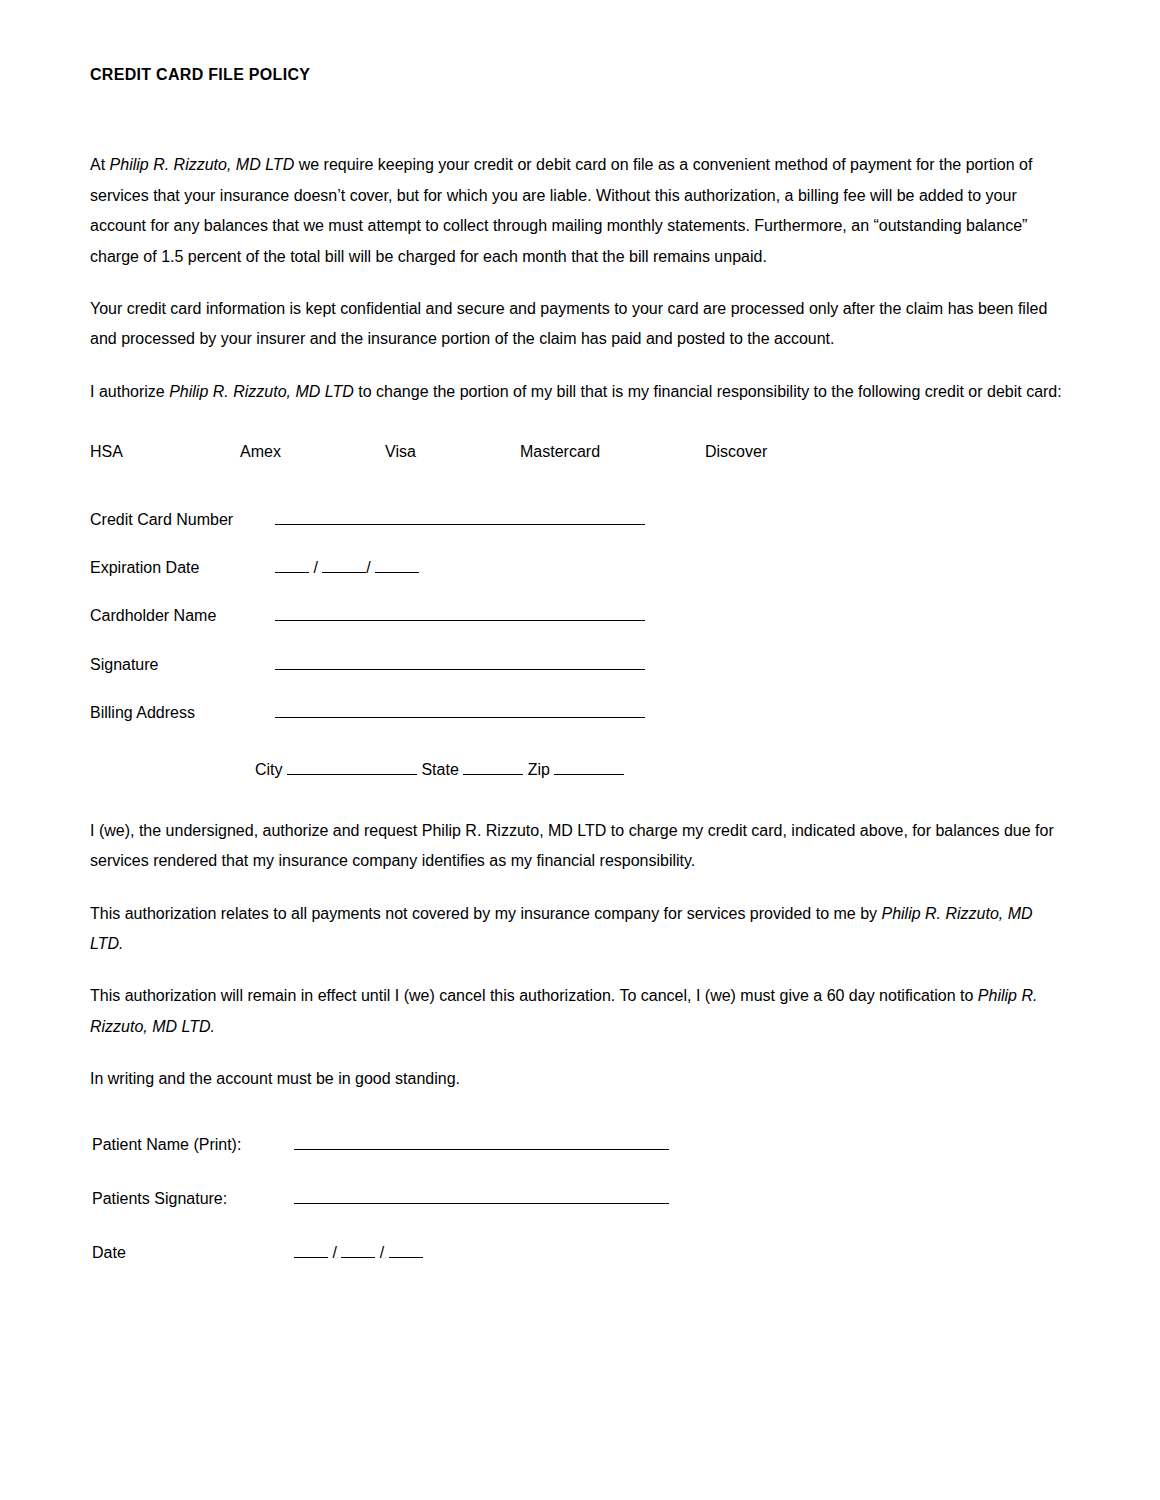CREDIT CARD FILE POLICY
At Philip R. Rizzuto, MD LTD we require keeping your credit or debit card on file as a convenient method of payment for the portion of services that your insurance doesn’t cover, but for which you are liable. Without this authorization, a billing fee will be added to your account for any balances that we must attempt to collect through mailing monthly statements. Furthermore, an “outstanding balance” charge of 1.5 percent of the total bill will be charged for each month that the bill remains unpaid.
Your credit card information is kept confidential and secure and payments to your card are processed only after the claim has been filed and processed by your insurer and the insurance portion of the claim has paid and posted to the account.
I authorize Philip R. Rizzuto, MD LTD to change the portion of my bill that is my financial responsibility to the following credit or debit card:
HSA Amex Visa Mastercard Discover
| Credit Card Number | |
| Expiration Date | / / |
| Cardholder Name | |
| Signature | |
| Billing Address | |
City State Zip
I (we), the undersigned, authorize and request Philip R. Rizzuto, MD LTD to charge my credit card, indicated above, for balances due for services rendered that my insurance company identifies as my financial responsibility.
This authorization relates to all payments not covered by my insurance company for services provided to me by Philip R. Rizzuto, MD LTD.
This authorization will remain in effect until I (we) cancel this authorization. To cancel, I (we) must give a 60 day notification to Philip R. Rizzuto, MD LTD.
In writing and the account must be in good standing.
| Patient Name (Print): | |
| Patients Signature: | |
| Date | / / |